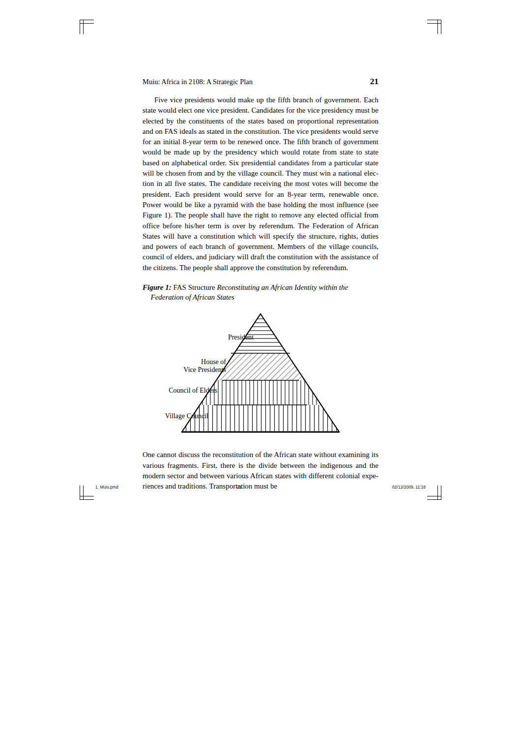Muiu: Africa in 2108: A Strategic Plan 21
Five vice presidents would make up the fifth branch of government. Each state would elect one vice president. Candidates for the vice presidency must be elected by the constituents of the states based on proportional representation and on FAS ideals as stated in the constitution. The vice presidents would serve for an initial 8-year term to be renewed once. The fifth branch of government would be made up by the presidency which would rotate from state to state based on alphabetical order. Six presidential candidates from a particular state will be chosen from and by the village council. They must win a national election in all five states. The candidate receiving the most votes will become the president. Each president would serve for an 8-year term, renewable once. Power would be like a pyramid with the base holding the most influence (see Figure 1). The people shall have the right to remove any elected official from office before his/her term is over by referendum. The Federation of African States will have a constitution which will specify the structure, rights, duties and powers of each branch of government. Members of the village councils, council of elders, and judiciary will draft the constitution with the assistance of the citizens. The people shall approve the constitution by referendum.
Figure 1: FAS Structure Reconstituting an African Identity within the Federation of African States
President House of Vice Presidents Council of Elders Village Council
One cannot discuss the reconstitution of the African state without examining its various fragments. First, there is the divide between the indigenous and the modern sector and between various African states with different colonial experiences and traditions. Transportation must be
1. Muiu.pmd
21
02/12/2009, 11:18